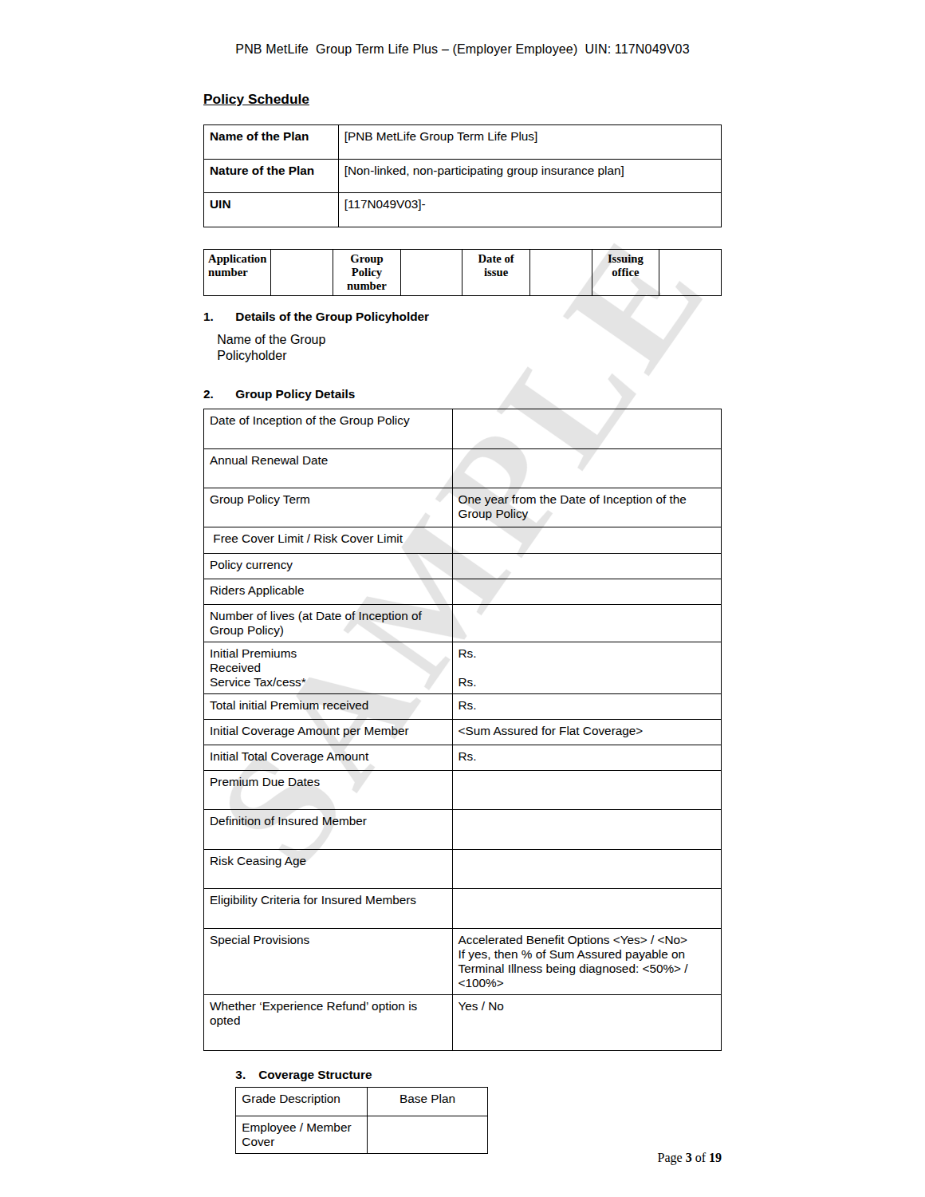SAMPLE
PNB MetLife Group Term Life Plus – (Employer Employee) UIN: 117N049V03
Policy Schedule
| Name of the Plan | [PNB MetLife Group Term Life Plus] |
| Nature of the Plan | [Non-linked, non-participating group insurance plan] |
| UIN | [117N049V03]- |
| Application number | | Group Policy number | | Date of issue | | Issuing office | |
1. Details of the Group Policyholder
Name of the Group
Policyholder
2. Group Policy Details
| Date of Inception of the Group Policy | |
| Annual Renewal Date | |
| Group Policy Term | One year from the Date of Inception of the Group Policy |
| Free Cover Limit / Risk Cover Limit | |
| Policy currency | |
| Riders Applicable | |
| Number of lives (at Date of Inception of Group Policy) | |
| Initial Premiums Received Service Tax/cess* | Rs. Rs. |
| Total initial Premium received | Rs. |
| Initial Coverage Amount per Member | <Sum Assured for Flat Coverage> |
| Initial Total Coverage Amount | Rs. |
| Premium Due Dates | |
| Definition of Insured Member | |
| Risk Ceasing Age | |
| Eligibility Criteria for Insured Members | |
| Special Provisions | Accelerated Benefit Options <Yes> / <No> If yes, then % of Sum Assured payable on Terminal Illness being diagnosed: <50%> / <100%> |
| Whether ‘Experience Refund’ option is opted | Yes / No |
3. Coverage Structure
| Grade Description | Base Plan |
| Employee / Member Cover | |
Page 3 of 19